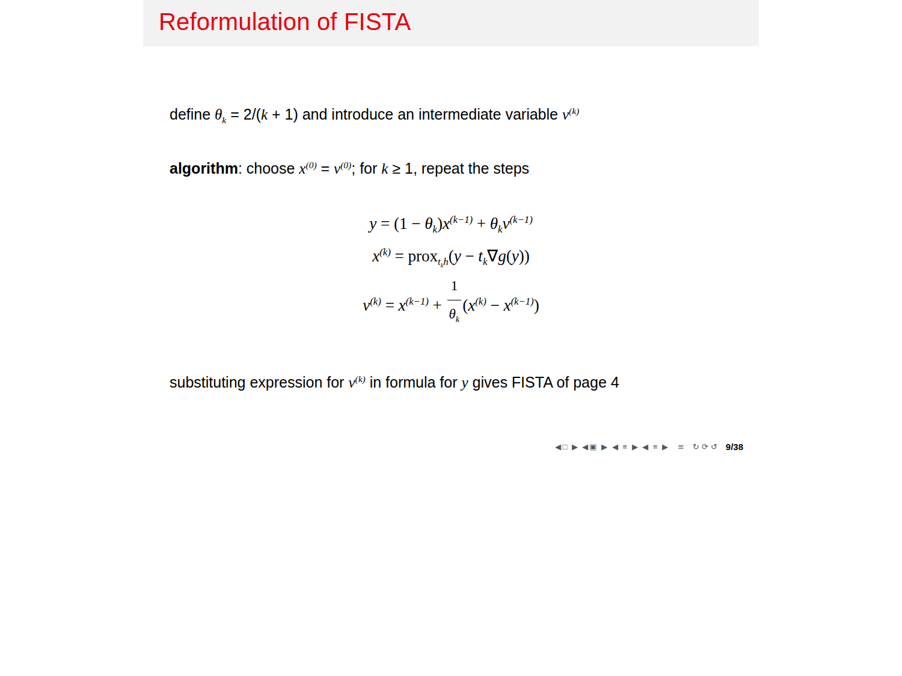Reformulation of FISTA
define θk = 2/(k + 1) and introduce an intermediate variable v(k)
algorithm: choose x(0) = v(0); for k ≥ 1, repeat the steps
y = (1 − θk)x(k−1) + θkv(k−1) x(k) = proxtkh(y − tk∇g(y)) v(k) = x(k−1) + 1 θk(x(k) − x(k−1))
substituting expression for v(k) in formula for y gives FISTA of page 4
◀□ ▶ ◀▣ ▶ ◀ ≡ ▶ ◀ ≡ ▶ ≡ ↻ ⟳ ↺ 9/38